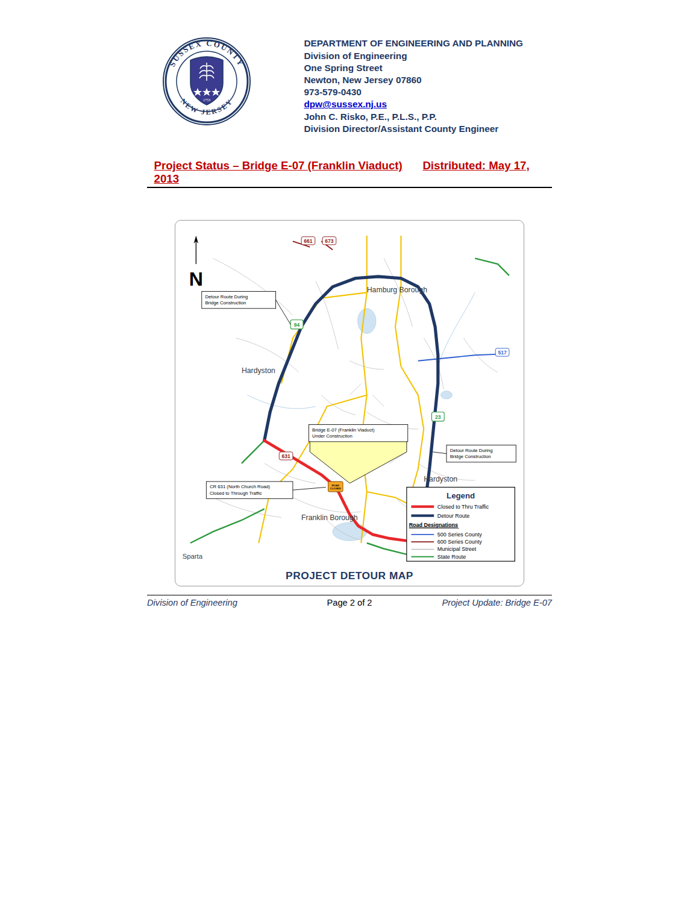1753 SUSSEX COUNTY NEW JERSEY
DEPARTMENT OF ENGINEERING AND PLANNING
Division of Engineering
One Spring Street
Newton, New Jersey 07860
973-579-0430
dpw@sussex.nj.us
John C. Risko, P.E., P.L.S., P.P.
Division Director/Assistant County Engineer
Project Status – Bridge E-07 (Franklin Viaduct) Distributed: May 17, 2013
661 673 94 517 23 631 ROAD CLOSED Hamburg Borough Hardyston Hardyston Franklin Borough Sparta Detour Route During Bridge Construction Bridge E-07 (Franklin Viaduct) Under Construction Detour Route During Bridge Construction CR 631 (North Church Road) Closed to Through Traffic Legend Closed to Thru Traffic Detour Route Road Designations 500 Series County 600 Series County Municipal Street State Route N
PROJECT DETOUR MAP
Division of Engineering
Page 2 of 2
Project Update: Bridge E-07